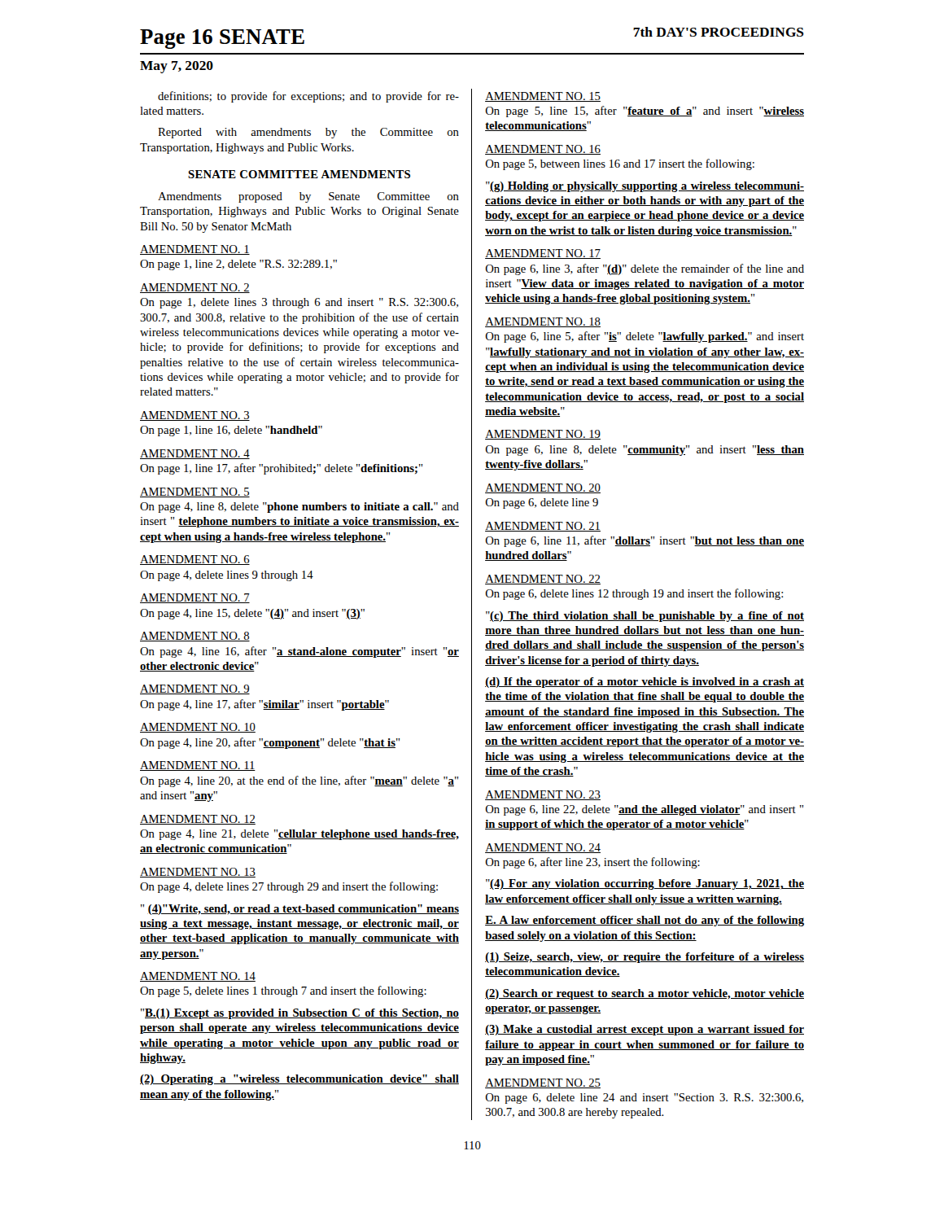Page 16 SENATE
7th DAY'S PROCEEDINGS
May 7, 2020
definitions; to provide for exceptions; and to provide for related matters.
Reported with amendments by the Committee on Transportation, Highways and Public Works.
Senate Committee Amendments
Amendments proposed by Senate Committee on Transportation, Highways and Public Works to Original Senate Bill No. 50 by Senator McMath
AMENDMENT NO. 1
On page 1, line 2, delete "R.S. 32:289.1,"
AMENDMENT NO. 2
On page 1, delete lines 3 through 6 and insert " R.S. 32:300.6, 300.7, and 300.8, relative to the prohibition of the use of certain wireless telecommunications devices while operating a motor vehicle; to provide for definitions; to provide for exceptions and penalties relative to the use of certain wireless telecommunications devices while operating a motor vehicle; and to provide for related matters."
AMENDMENT NO. 3
On page 1, line 16, delete "handheld"
AMENDMENT NO. 4
On page 1, line 17, after "prohibited;" delete "definitions;"
AMENDMENT NO. 5
On page 4, line 8, delete "phone numbers to initiate a call." and insert " telephone numbers to initiate a voice transmission, except when using a hands-free wireless telephone."
AMENDMENT NO. 6
On page 4, delete lines 9 through 14
AMENDMENT NO. 7
On page 4, line 15, delete "(4)" and insert "(3)"
AMENDMENT NO. 8
On page 4, line 16, after "a stand-alone computer" insert "or other electronic device"
AMENDMENT NO. 9
On page 4, line 17, after "similar" insert "portable"
AMENDMENT NO. 10
On page 4, line 20, after "component" delete "that is"
AMENDMENT NO. 11
On page 4, line 20, at the end of the line, after "mean" delete "a" and insert "any"
AMENDMENT NO. 12
On page 4, line 21, delete "cellular telephone used hands-free, an electronic communication"
AMENDMENT NO. 13
On page 4, delete lines 27 through 29 and insert the following:
" (4)"Write, send, or read a text-based communication" means using a text message, instant message, or electronic mail, or other text-based application to manually communicate with any person."
AMENDMENT NO. 14
On page 5, delete lines 1 through 7 and insert the following:
"B.(1) Except as provided in Subsection C of this Section, no person shall operate any wireless telecommunications device while operating a motor vehicle upon any public road or highway.
(2) Operating a "wireless telecommunication device" shall mean any of the following."
AMENDMENT NO. 15
On page 5, line 15, after "feature of a" and insert "wireless telecommunications"
AMENDMENT NO. 16
On page 5, between lines 16 and 17 insert the following:
"(g) Holding or physically supporting a wireless telecommunications device in either or both hands or with any part of the body, except for an earpiece or head phone device or a device worn on the wrist to talk or listen during voice transmission."
AMENDMENT NO. 17
On page 6, line 3, after "(d)" delete the remainder of the line and insert "View data or images related to navigation of a motor vehicle using a hands-free global positioning system."
AMENDMENT NO. 18
On page 6, line 5, after "is" delete "lawfully parked." and insert "lawfully stationary and not in violation of any other law, except when an individual is using the telecommunication device to write, send or read a text based communication or using the telecommunication device to access, read, or post to a social media website."
AMENDMENT NO. 19
On page 6, line 8, delete "community" and insert "less than twenty-five dollars."
AMENDMENT NO. 20
On page 6, delete line 9
AMENDMENT NO. 21
On page 6, line 11, after "dollars" insert "but not less than one hundred dollars"
AMENDMENT NO. 22
On page 6, delete lines 12 through 19 and insert the following:
"(c) The third violation shall be punishable by a fine of not more than three hundred dollars but not less than one hundred dollars and shall include the suspension of the person's driver's license for a period of thirty days.
(d) If the operator of a motor vehicle is involved in a crash at the time of the violation that fine shall be equal to double the amount of the standard fine imposed in this Subsection. The law enforcement officer investigating the crash shall indicate on the written accident report that the operator of a motor vehicle was using a wireless telecommunications device at the time of the crash."
AMENDMENT NO. 23
On page 6, line 22, delete "and the alleged violator" and insert " in support of which the operator of a motor vehicle"
AMENDMENT NO. 24
On page 6, after line 23, insert the following:
"(4) For any violation occurring before January 1, 2021, the law enforcement officer shall only issue a written warning.
E. A law enforcement officer shall not do any of the following based solely on a violation of this Section:
(1) Seize, search, view, or require the forfeiture of a wireless telecommunication device.
(2) Search or request to search a motor vehicle, motor vehicle operator, or passenger.
(3) Make a custodial arrest except upon a warrant issued for failure to appear in court when summoned or for failure to pay an imposed fine."
AMENDMENT NO. 25
On page 6, delete line 24 and insert "Section 3. R.S. 32:300.6, 300.7, and 300.8 are hereby repealed.
110